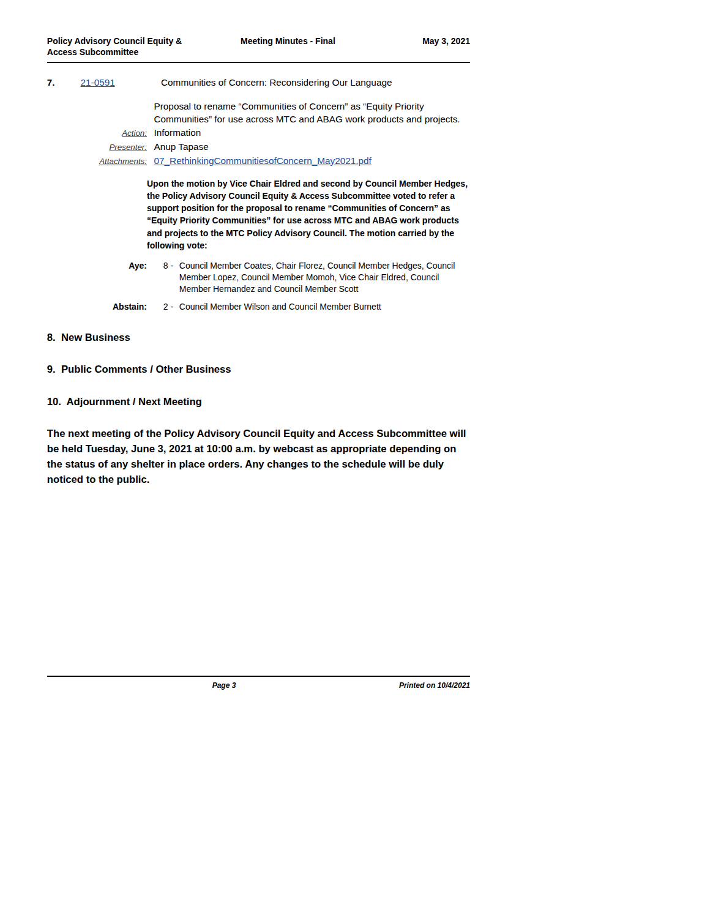Policy Advisory Council Equity & Access Subcommittee
Meeting Minutes - Final
May 3, 2021
7.
21-0591
Communities of Concern: Reconsidering Our Language
Proposal to rename “Communities of Concern” as “Equity Priority Communities” for use across MTC and ABAG work products and projects.
Action:
Information
Presenter:
Anup Tapase
Attachments:
07_RethinkingCommunitiesofConcern_May2021.pdf
Upon the motion by Vice Chair Eldred and second by Council Member Hedges, the Policy Advisory Council Equity & Access Subcommittee voted to refer a support position for the proposal to rename “Communities of Concern” as “Equity Priority Communities” for use across MTC and ABAG work products and projects to the MTC Policy Advisory Council. The motion carried by the following vote:
Aye:
8 -
Council Member Coates, Chair Florez, Council Member Hedges, Council Member Lopez, Council Member Momoh, Vice Chair Eldred, Council Member Hernandez and Council Member Scott
Abstain:
2 -
Council Member Wilson and Council Member Burnett
8. New Business
9. Public Comments / Other Business
10. Adjournment / Next Meeting
The next meeting of the Policy Advisory Council Equity and Access Subcommittee will be held Tuesday, June 3, 2021 at 10:00 a.m. by webcast as appropriate depending on the status of any shelter in place orders. Any changes to the schedule will be duly noticed to the public.
Page 3
Printed on 10/4/2021